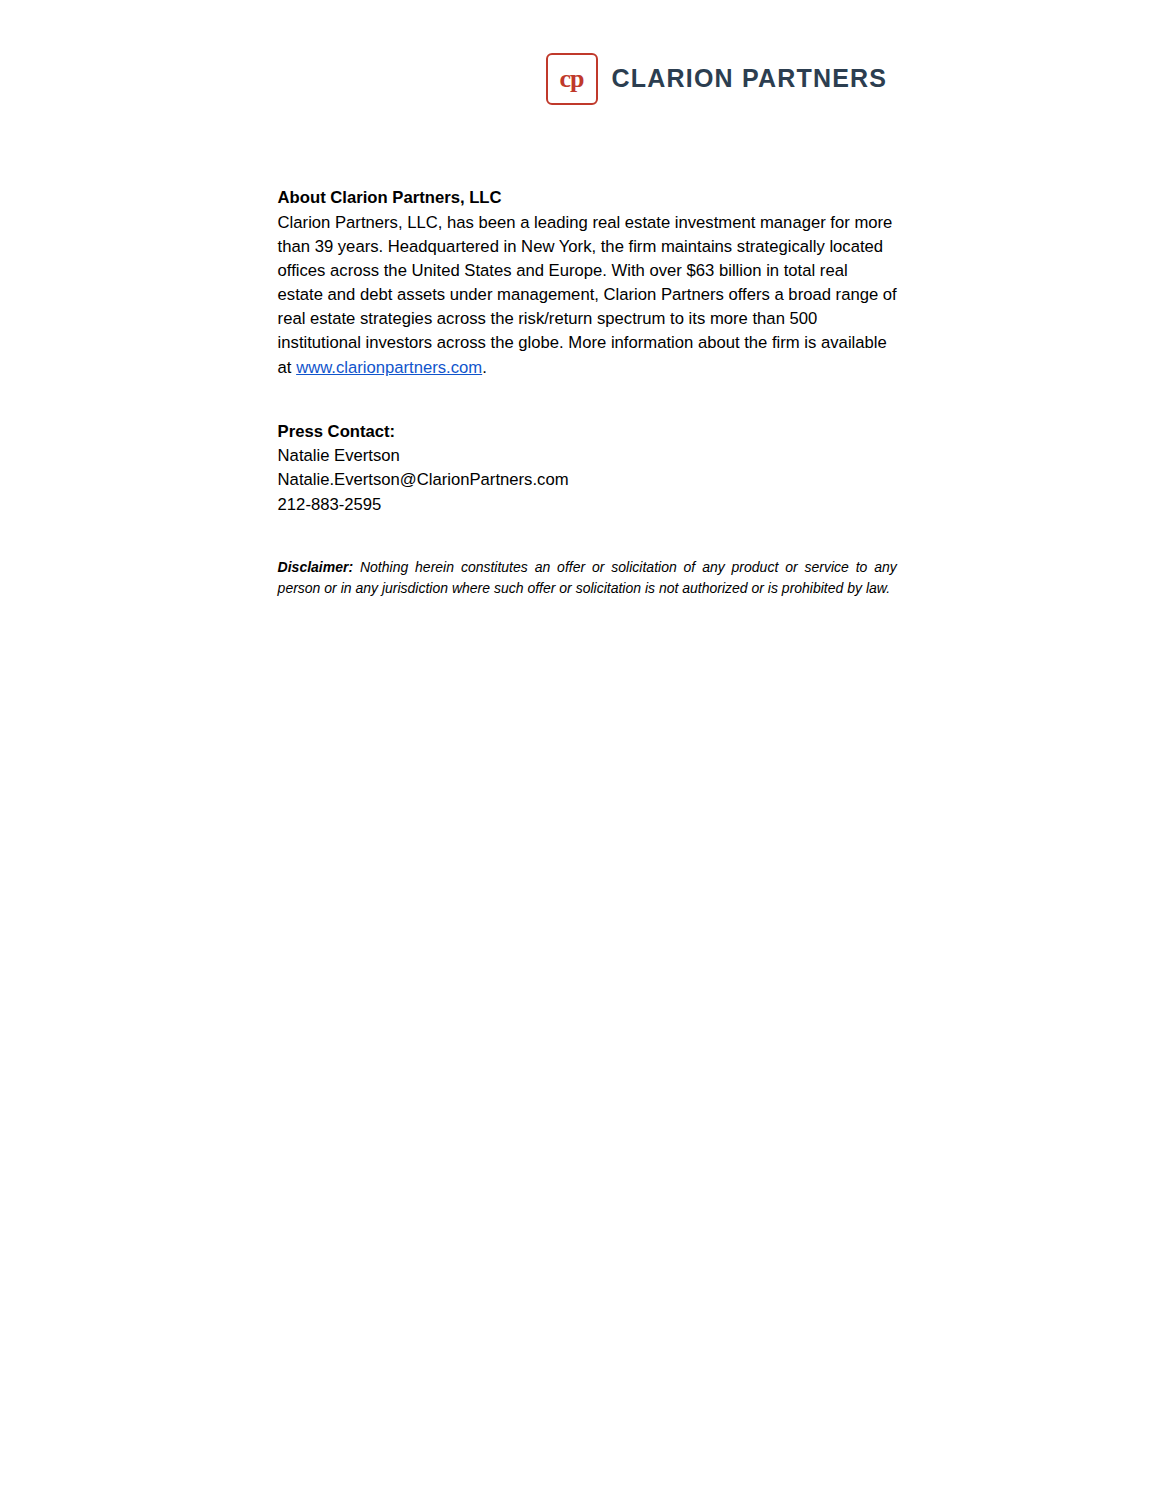cp
CLARION PARTNERS
About Clarion Partners, LLC
Clarion Partners, LLC, has been a leading real estate investment manager for more than 39 years. Headquartered in New York, the firm maintains strategically located offices across the United States and Europe. With over $63 billion in total real estate and debt assets under management, Clarion Partners offers a broad range of real estate strategies across the risk/return spectrum to its more than 500 institutional investors across the globe. More information about the firm is available at www.clarionpartners.com.
Press Contact:
Natalie Evertson
Natalie.Evertson@ClarionPartners.com
212-883-2595
Disclaimer: Nothing herein constitutes an offer or solicitation of any product or service to any person or in any jurisdiction where such offer or solicitation is not authorized or is prohibited by law.